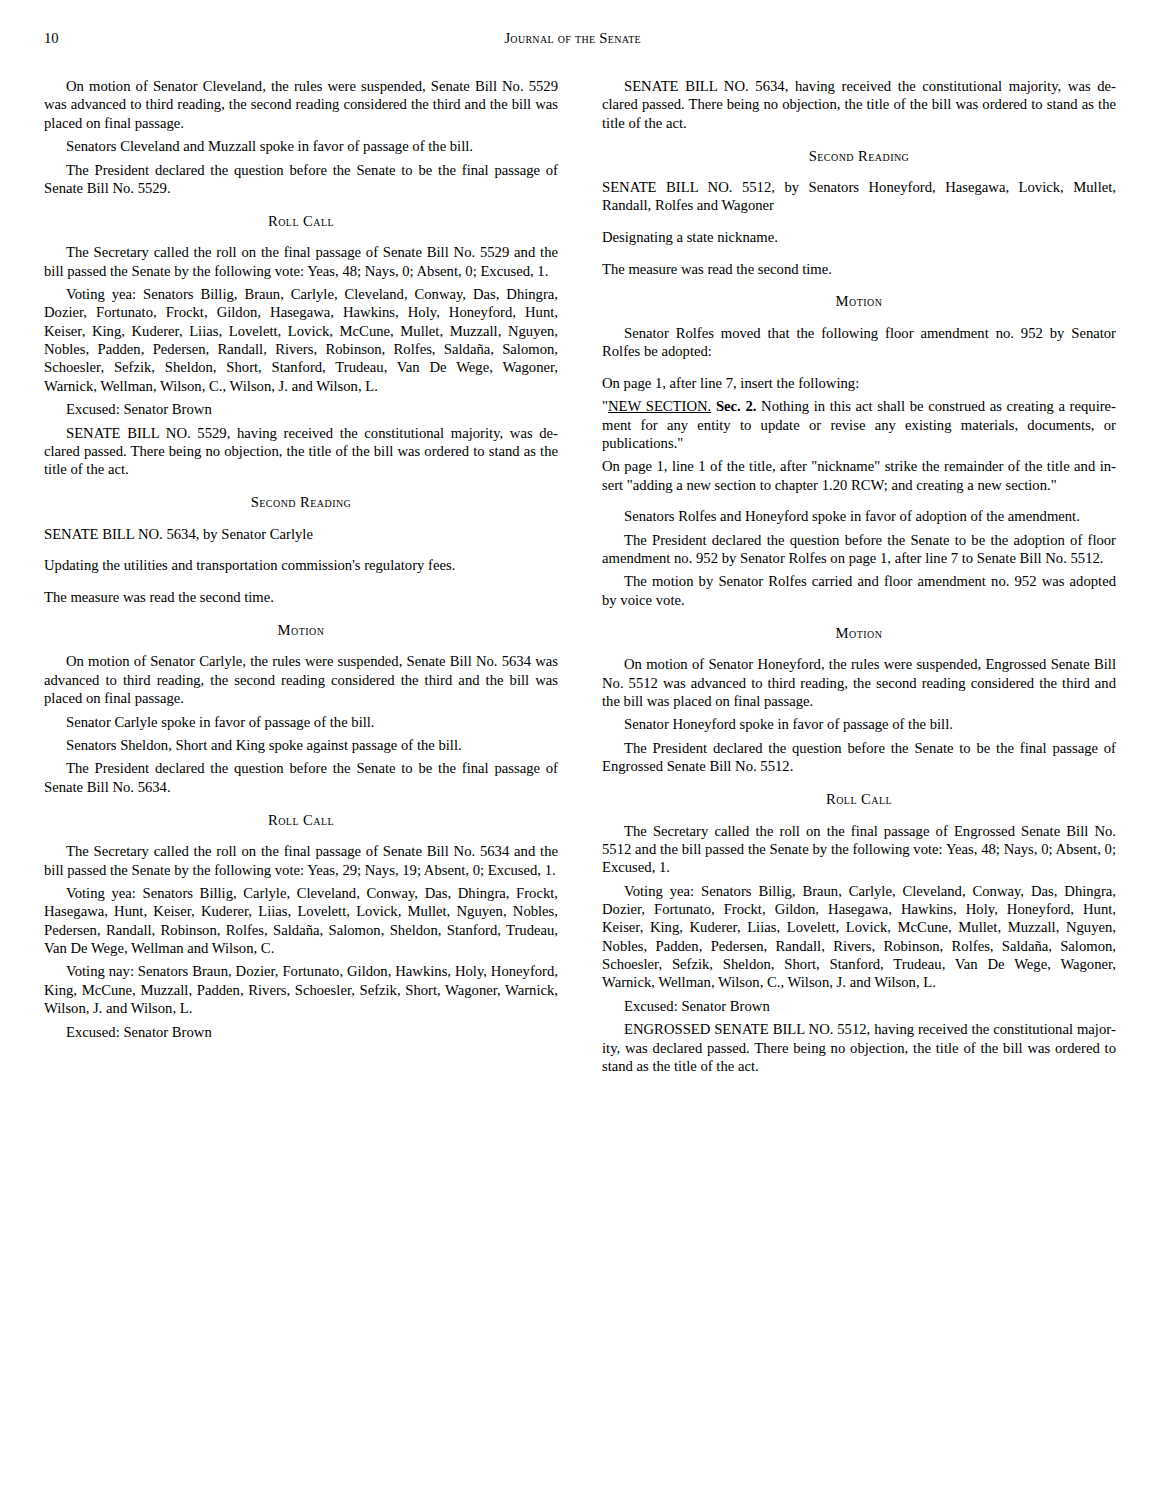10
Journal of the Senate
On motion of Senator Cleveland, the rules were suspended, Senate Bill No. 5529 was advanced to third reading, the second reading considered the third and the bill was placed on final passage.
Senators Cleveland and Muzzall spoke in favor of passage of the bill.
The President declared the question before the Senate to be the final passage of Senate Bill No. 5529.
Roll Call
The Secretary called the roll on the final passage of Senate Bill No. 5529 and the bill passed the Senate by the following vote: Yeas, 48; Nays, 0; Absent, 0; Excused, 1.
Voting yea: Senators Billig, Braun, Carlyle, Cleveland, Conway, Das, Dhingra, Dozier, Fortunato, Frockt, Gildon, Hasegawa, Hawkins, Holy, Honeyford, Hunt, Keiser, King, Kuderer, Liias, Lovelett, Lovick, McCune, Mullet, Muzzall, Nguyen, Nobles, Padden, Pedersen, Randall, Rivers, Robinson, Rolfes, Saldaña, Salomon, Schoesler, Sefzik, Sheldon, Short, Stanford, Trudeau, Van De Wege, Wagoner, Warnick, Wellman, Wilson, C., Wilson, J. and Wilson, L.
Excused: Senator Brown
SENATE BILL NO. 5529, having received the constitutional majority, was declared passed. There being no objection, the title of the bill was ordered to stand as the title of the act.
Second Reading
SENATE BILL NO. 5634, by Senator Carlyle
Updating the utilities and transportation commission's regulatory fees.
The measure was read the second time.
Motion
On motion of Senator Carlyle, the rules were suspended, Senate Bill No. 5634 was advanced to third reading, the second reading considered the third and the bill was placed on final passage.
Senator Carlyle spoke in favor of passage of the bill.
Senators Sheldon, Short and King spoke against passage of the bill.
The President declared the question before the Senate to be the final passage of Senate Bill No. 5634.
Roll Call
The Secretary called the roll on the final passage of Senate Bill No. 5634 and the bill passed the Senate by the following vote: Yeas, 29; Nays, 19; Absent, 0; Excused, 1.
Voting yea: Senators Billig, Carlyle, Cleveland, Conway, Das, Dhingra, Frockt, Hasegawa, Hunt, Keiser, Kuderer, Liias, Lovelett, Lovick, Mullet, Nguyen, Nobles, Pedersen, Randall, Robinson, Rolfes, Saldaña, Salomon, Sheldon, Stanford, Trudeau, Van De Wege, Wellman and Wilson, C.
Voting nay: Senators Braun, Dozier, Fortunato, Gildon, Hawkins, Holy, Honeyford, King, McCune, Muzzall, Padden, Rivers, Schoesler, Sefzik, Short, Wagoner, Warnick, Wilson, J. and Wilson, L.
Excused: Senator Brown
SENATE BILL NO. 5634, having received the constitutional majority, was declared passed. There being no objection, the title of the bill was ordered to stand as the title of the act.
Second Reading
SENATE BILL NO. 5512, by Senators Honeyford, Hasegawa, Lovick, Mullet, Randall, Rolfes and Wagoner
Designating a state nickname.
The measure was read the second time.
Motion
Senator Rolfes moved that the following floor amendment no. 952 by Senator Rolfes be adopted:
On page 1, after line 7, insert the following:
"NEW SECTION. Sec. 2. Nothing in this act shall be construed as creating a requirement for any entity to update or revise any existing materials, documents, or publications."
On page 1, line 1 of the title, after "nickname" strike the remainder of the title and insert "adding a new section to chapter 1.20 RCW; and creating a new section."
Senators Rolfes and Honeyford spoke in favor of adoption of the amendment.
The President declared the question before the Senate to be the adoption of floor amendment no. 952 by Senator Rolfes on page 1, after line 7 to Senate Bill No. 5512.
The motion by Senator Rolfes carried and floor amendment no. 952 was adopted by voice vote.
Motion
On motion of Senator Honeyford, the rules were suspended, Engrossed Senate Bill No. 5512 was advanced to third reading, the second reading considered the third and the bill was placed on final passage.
Senator Honeyford spoke in favor of passage of the bill.
The President declared the question before the Senate to be the final passage of Engrossed Senate Bill No. 5512.
Roll Call
The Secretary called the roll on the final passage of Engrossed Senate Bill No. 5512 and the bill passed the Senate by the following vote: Yeas, 48; Nays, 0; Absent, 0; Excused, 1.
Voting yea: Senators Billig, Braun, Carlyle, Cleveland, Conway, Das, Dhingra, Dozier, Fortunato, Frockt, Gildon, Hasegawa, Hawkins, Holy, Honeyford, Hunt, Keiser, King, Kuderer, Liias, Lovelett, Lovick, McCune, Mullet, Muzzall, Nguyen, Nobles, Padden, Pedersen, Randall, Rivers, Robinson, Rolfes, Saldaña, Salomon, Schoesler, Sefzik, Sheldon, Short, Stanford, Trudeau, Van De Wege, Wagoner, Warnick, Wellman, Wilson, C., Wilson, J. and Wilson, L.
Excused: Senator Brown
ENGROSSED SENATE BILL NO. 5512, having received the constitutional majority, was declared passed. There being no objection, the title of the bill was ordered to stand as the title of the act.